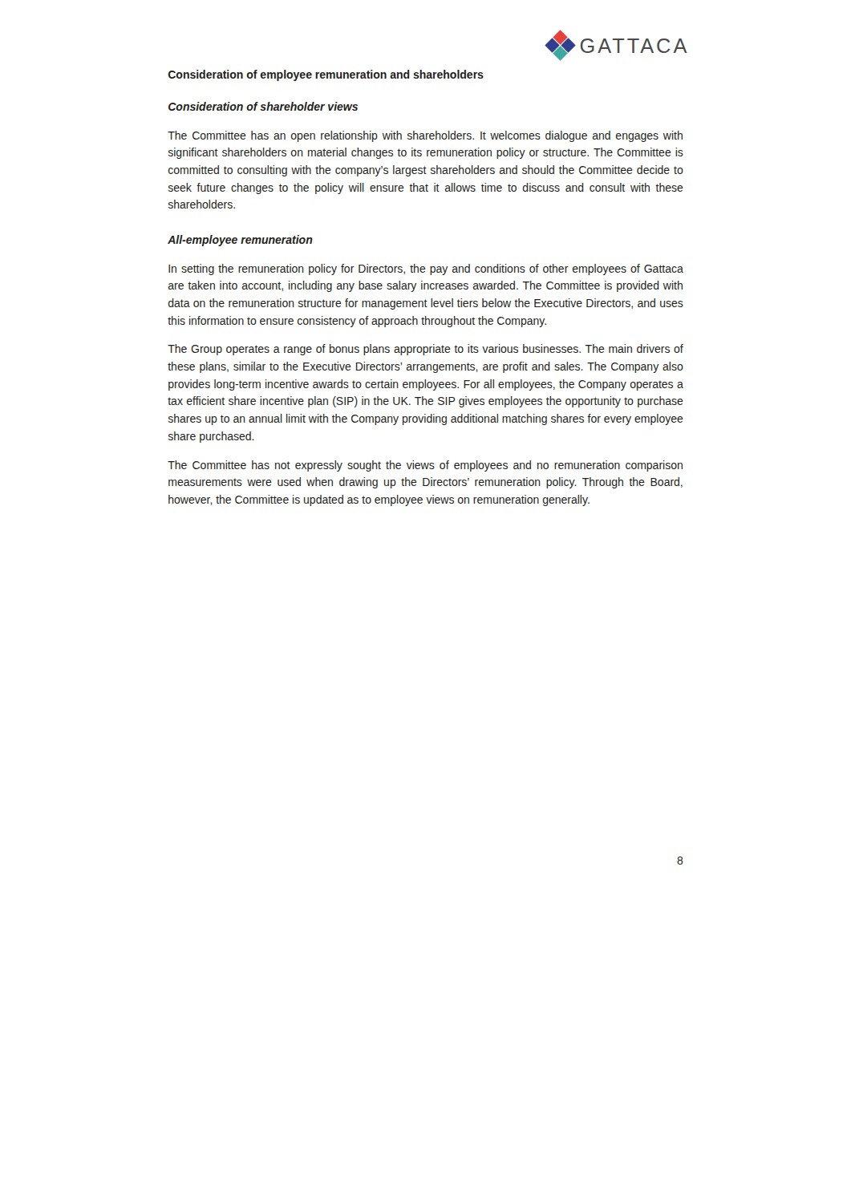GATTACA
Consideration of employee remuneration and shareholders
Consideration of shareholder views
The Committee has an open relationship with shareholders. It welcomes dialogue and engages with significant shareholders on material changes to its remuneration policy or structure. The Committee is committed to consulting with the company’s largest shareholders and should the Committee decide to seek future changes to the policy will ensure that it allows time to discuss and consult with these shareholders.
All-employee remuneration
In setting the remuneration policy for Directors, the pay and conditions of other employees of Gattaca are taken into account, including any base salary increases awarded. The Committee is provided with data on the remuneration structure for management level tiers below the Executive Directors, and uses this information to ensure consistency of approach throughout the Company.
The Group operates a range of bonus plans appropriate to its various businesses. The main drivers of these plans, similar to the Executive Directors’ arrangements, are profit and sales. The Company also provides long-term incentive awards to certain employees. For all employees, the Company operates a tax efficient share incentive plan (SIP) in the UK. The SIP gives employees the opportunity to purchase shares up to an annual limit with the Company providing additional matching shares for every employee share purchased.
The Committee has not expressly sought the views of employees and no remuneration comparison measurements were used when drawing up the Directors’ remuneration policy. Through the Board, however, the Committee is updated as to employee views on remuneration generally.
8